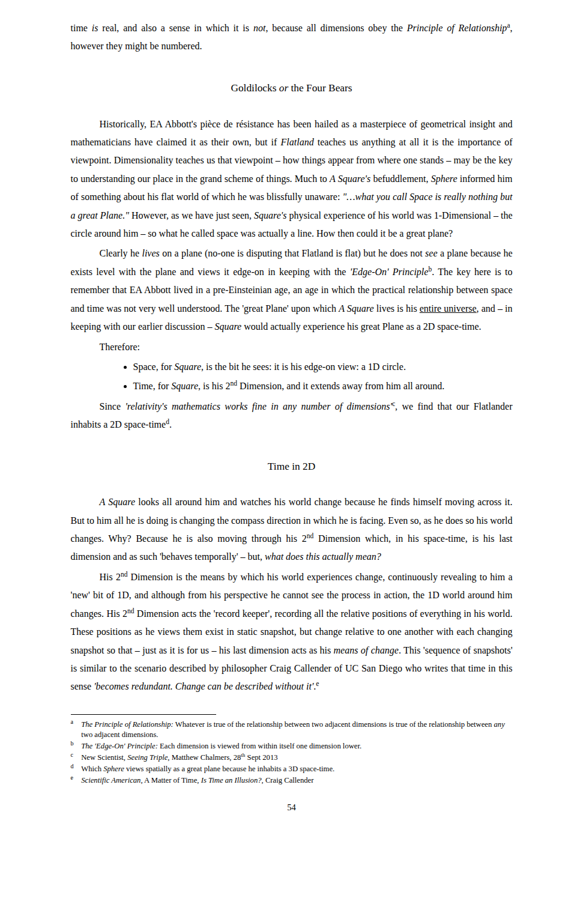time is real, and also a sense in which it is not, because all dimensions obey the Principle of Relationshipa, however they might be numbered.
Goldilocks or the Four Bears
Historically, EA Abbott's pièce de résistance has been hailed as a masterpiece of geometrical insight and mathematicians have claimed it as their own, but if Flatland teaches us anything at all it is the importance of viewpoint. Dimensionality teaches us that viewpoint – how things appear from where one stands – may be the key to understanding our place in the grand scheme of things. Much to A Square's befuddlement, Sphere informed him of something about his flat world of which he was blissfully unaware: "…what you call Space is really nothing but a great Plane." However, as we have just seen, Square's physical experience of his world was 1-Dimensional – the circle around him – so what he called space was actually a line. How then could it be a great plane?
Clearly he lives on a plane (no-one is disputing that Flatland is flat) but he does not see a plane because he exists level with the plane and views it edge-on in keeping with the 'Edge-On' Principleb. The key here is to remember that EA Abbott lived in a pre-Einsteinian age, an age in which the practical relationship between space and time was not very well understood. The 'great Plane' upon which A Square lives is his entire universe, and – in keeping with our earlier discussion – Square would actually experience his great Plane as a 2D space-time.
Therefore:
Space, for Square, is the bit he sees: it is his edge-on view: a 1D circle.
Time, for Square, is his 2nd Dimension, and it extends away from him all around.
Since 'relativity's mathematics works fine in any number of dimensions'c, we find that our Flatlander inhabits a 2D space-timed.
Time in 2D
A Square looks all around him and watches his world change because he finds himself moving across it. But to him all he is doing is changing the compass direction in which he is facing. Even so, as he does so his world changes. Why? Because he is also moving through his 2nd Dimension which, in his space-time, is his last dimension and as such 'behaves temporally' – but, what does this actually mean?
His 2nd Dimension is the means by which his world experiences change, continuously revealing to him a 'new' bit of 1D, and although from his perspective he cannot see the process in action, the 1D world around him changes. His 2nd Dimension acts the 'record keeper', recording all the relative positions of everything in his world. These positions as he views them exist in static snapshot, but change relative to one another with each changing snapshot so that – just as it is for us – his last dimension acts as his means of change. This 'sequence of snapshots' is similar to the scenario described by philosopher Craig Callender of UC San Diego who writes that time in this sense 'becomes redundant. Change can be described without it'.e
aThe Principle of Relationship: Whatever is true of the relationship between two adjacent dimensions is true of the relationship between any two adjacent dimensions.
bThe 'Edge-On' Principle: Each dimension is viewed from within itself one dimension lower.
c New Scientist, Seeing Triple, Matthew Chalmers, 28th Sept 2013
d Which Sphere views spatially as a great plane because he inhabits a 3D space-time.
eScientific American, A Matter of Time, Is Time an Illusion?, Craig Callender
54